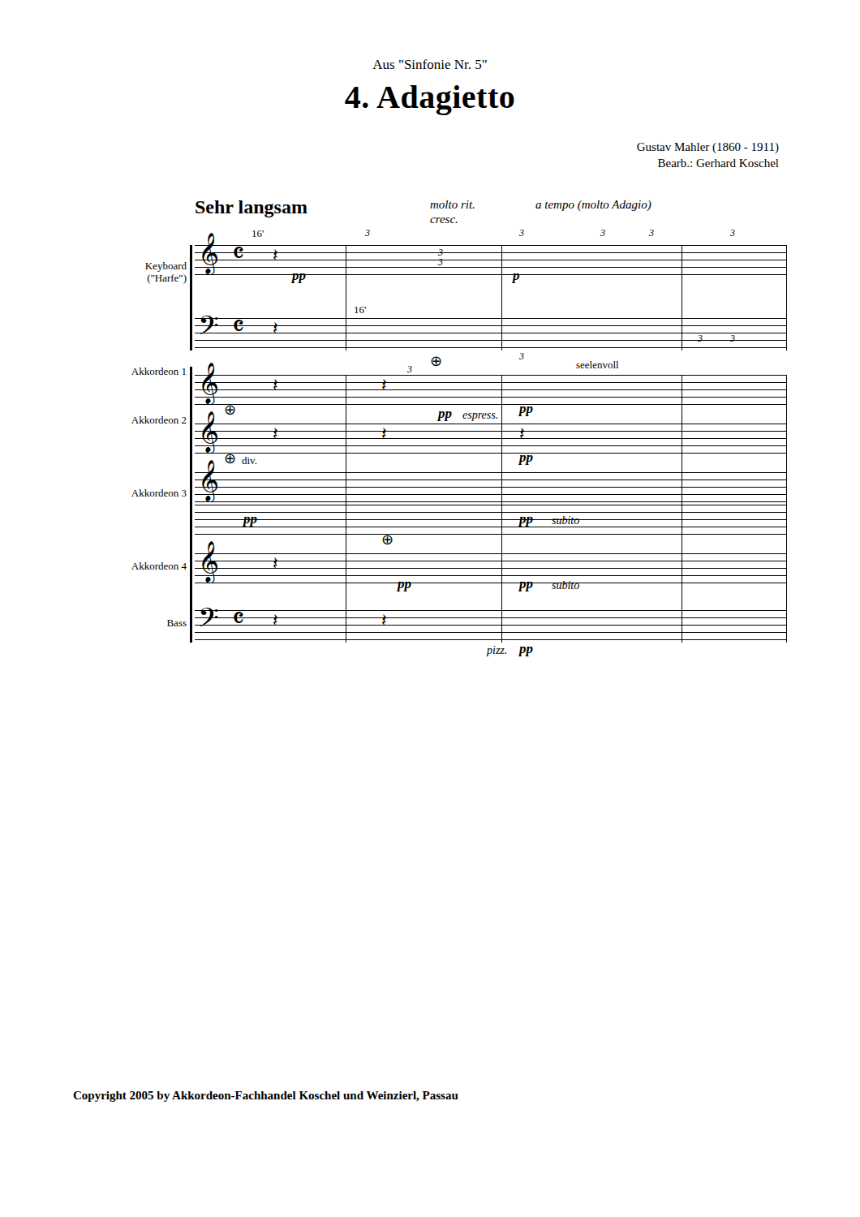Aus "Sinfonie Nr. 5"
4. Adagietto
Gustav Mahler (1860 - 1911)
Bearb.: Gerhard Koschel
Sehr langsam molto rit. cresc. a tempo (molto Adagio)
Keyboard
("Harfe")
Akkordeon 1
Akkordeon 2
Akkordeon 3
Akkordeon 4
Bass
𝄞 𝄴 16' 𝄽 pp 3 3 3 3 3 3 3 p
𝄢 𝄴 16' 𝄽 3 3 3
𝄞 ⊕ 3 𝄽 𝄽 pp espress. seelenvoll pp
𝄞 ⊕ 𝄽 𝄽 𝄽
𝄞 ⊕ div. pp
pp pp subito
𝄞 ⊕ 𝄽 pp pp subito
𝄢 𝄴 𝄽 𝄽 pizz. pp
Copyright 2005 by Akkordeon-Fachhandel Koschel und Weinzierl, Passau